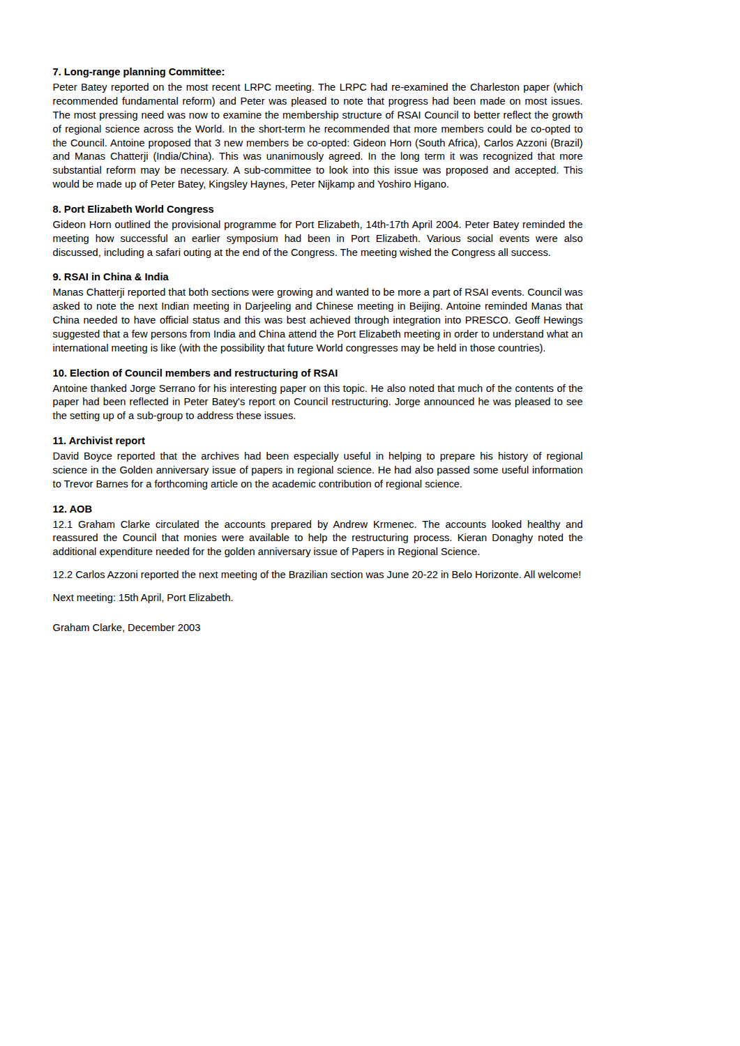7. Long-range planning Committee:
Peter Batey reported on the most recent LRPC meeting. The LRPC had re-examined the Charleston paper (which recommended fundamental reform) and Peter was pleased to note that progress had been made on most issues. The most pressing need was now to examine the membership structure of RSAI Council to better reflect the growth of regional science across the World. In the short-term he recommended that more members could be co-opted to the Council. Antoine proposed that 3 new members be co-opted: Gideon Horn (South Africa), Carlos Azzoni (Brazil) and Manas Chatterji (India/China). This was unanimously agreed. In the long term it was recognized that more substantial reform may be necessary. A sub-committee to look into this issue was proposed and accepted. This would be made up of Peter Batey, Kingsley Haynes, Peter Nijkamp and Yoshiro Higano.
8. Port Elizabeth World Congress
Gideon Horn outlined the provisional programme for Port Elizabeth, 14th-17th April 2004. Peter Batey reminded the meeting how successful an earlier symposium had been in Port Elizabeth. Various social events were also discussed, including a safari outing at the end of the Congress. The meeting wished the Congress all success.
9. RSAI in China & India
Manas Chatterji reported that both sections were growing and wanted to be more a part of RSAI events. Council was asked to note the next Indian meeting in Darjeeling and Chinese meeting in Beijing. Antoine reminded Manas that China needed to have official status and this was best achieved through integration into PRESCO. Geoff Hewings suggested that a few persons from India and China attend the Port Elizabeth meeting in order to understand what an international meeting is like (with the possibility that future World congresses may be held in those countries).
10. Election of Council members and restructuring of RSAI
Antoine thanked Jorge Serrano for his interesting paper on this topic. He also noted that much of the contents of the paper had been reflected in Peter Batey's report on Council restructuring. Jorge announced he was pleased to see the setting up of a sub-group to address these issues.
11. Archivist report
David Boyce reported that the archives had been especially useful in helping to prepare his history of regional science in the Golden anniversary issue of papers in regional science. He had also passed some useful information to Trevor Barnes for a forthcoming article on the academic contribution of regional science.
12. AOB
12.1 Graham Clarke circulated the accounts prepared by Andrew Krmenec. The accounts looked healthy and reassured the Council that monies were available to help the restructuring process. Kieran Donaghy noted the additional expenditure needed for the golden anniversary issue of Papers in Regional Science.
12.2 Carlos Azzoni reported the next meeting of the Brazilian section was June 20-22 in Belo Horizonte. All welcome!
Next meeting: 15th April, Port Elizabeth.
Graham Clarke, December 2003